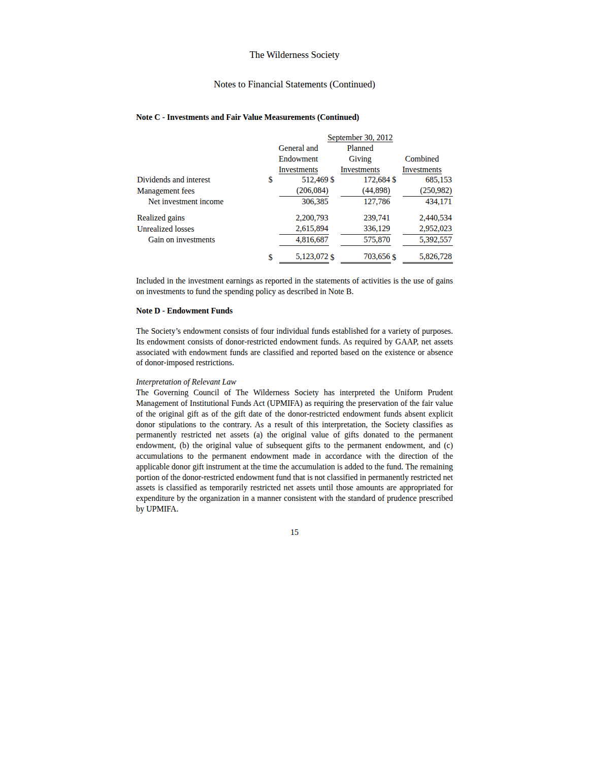The Wilderness Society
Notes to Financial Statements (Continued)
Note C - Investments and Fair Value Measurements (Continued)
| | September 30, 2012 |
| | General and | Planned | |
| | Endowment | Giving | Combined |
| | Investments | Investments | Investments |
| Dividends and interest | $ | 512,469 | $ | 172,684 | $ | 685,153 |
| Management fees | | (206,084) | | (44,898) | | (250,982) |
| Net investment income | | 306,385 | | 127,786 | | 434,171 |
| Realized gains | | 2,200,793 | | 239,741 | | 2,440,534 |
| Unrealized losses | | 2,615,894 | | 336,129 | | 2,952,023 |
| Gain on investments | | 4,816,687 | | 575,870 | | 5,392,557 |
| | $ | 5,123,072 | $ | 703,656 | $ | 5,826,728 |
Included in the investment earnings as reported in the statements of activities is the use of gains on investments to fund the spending policy as described in Note B.
Note D - Endowment Funds
The Society’s endowment consists of four individual funds established for a variety of purposes. Its endowment consists of donor-restricted endowment funds. As required by GAAP, net assets associated with endowment funds are classified and reported based on the existence or absence of donor-imposed restrictions.
Interpretation of Relevant Law
The Governing Council of The Wilderness Society has interpreted the Uniform Prudent Management of Institutional Funds Act (UPMIFA) as requiring the preservation of the fair value of the original gift as of the gift date of the donor-restricted endowment funds absent explicit donor stipulations to the contrary. As a result of this interpretation, the Society classifies as permanently restricted net assets (a) the original value of gifts donated to the permanent endowment, (b) the original value of subsequent gifts to the permanent endowment, and (c) accumulations to the permanent endowment made in accordance with the direction of the applicable donor gift instrument at the time the accumulation is added to the fund. The remaining portion of the donor-restricted endowment fund that is not classified in permanently restricted net assets is classified as temporarily restricted net assets until those amounts are appropriated for expenditure by the organization in a manner consistent with the standard of prudence prescribed by UPMIFA.
15